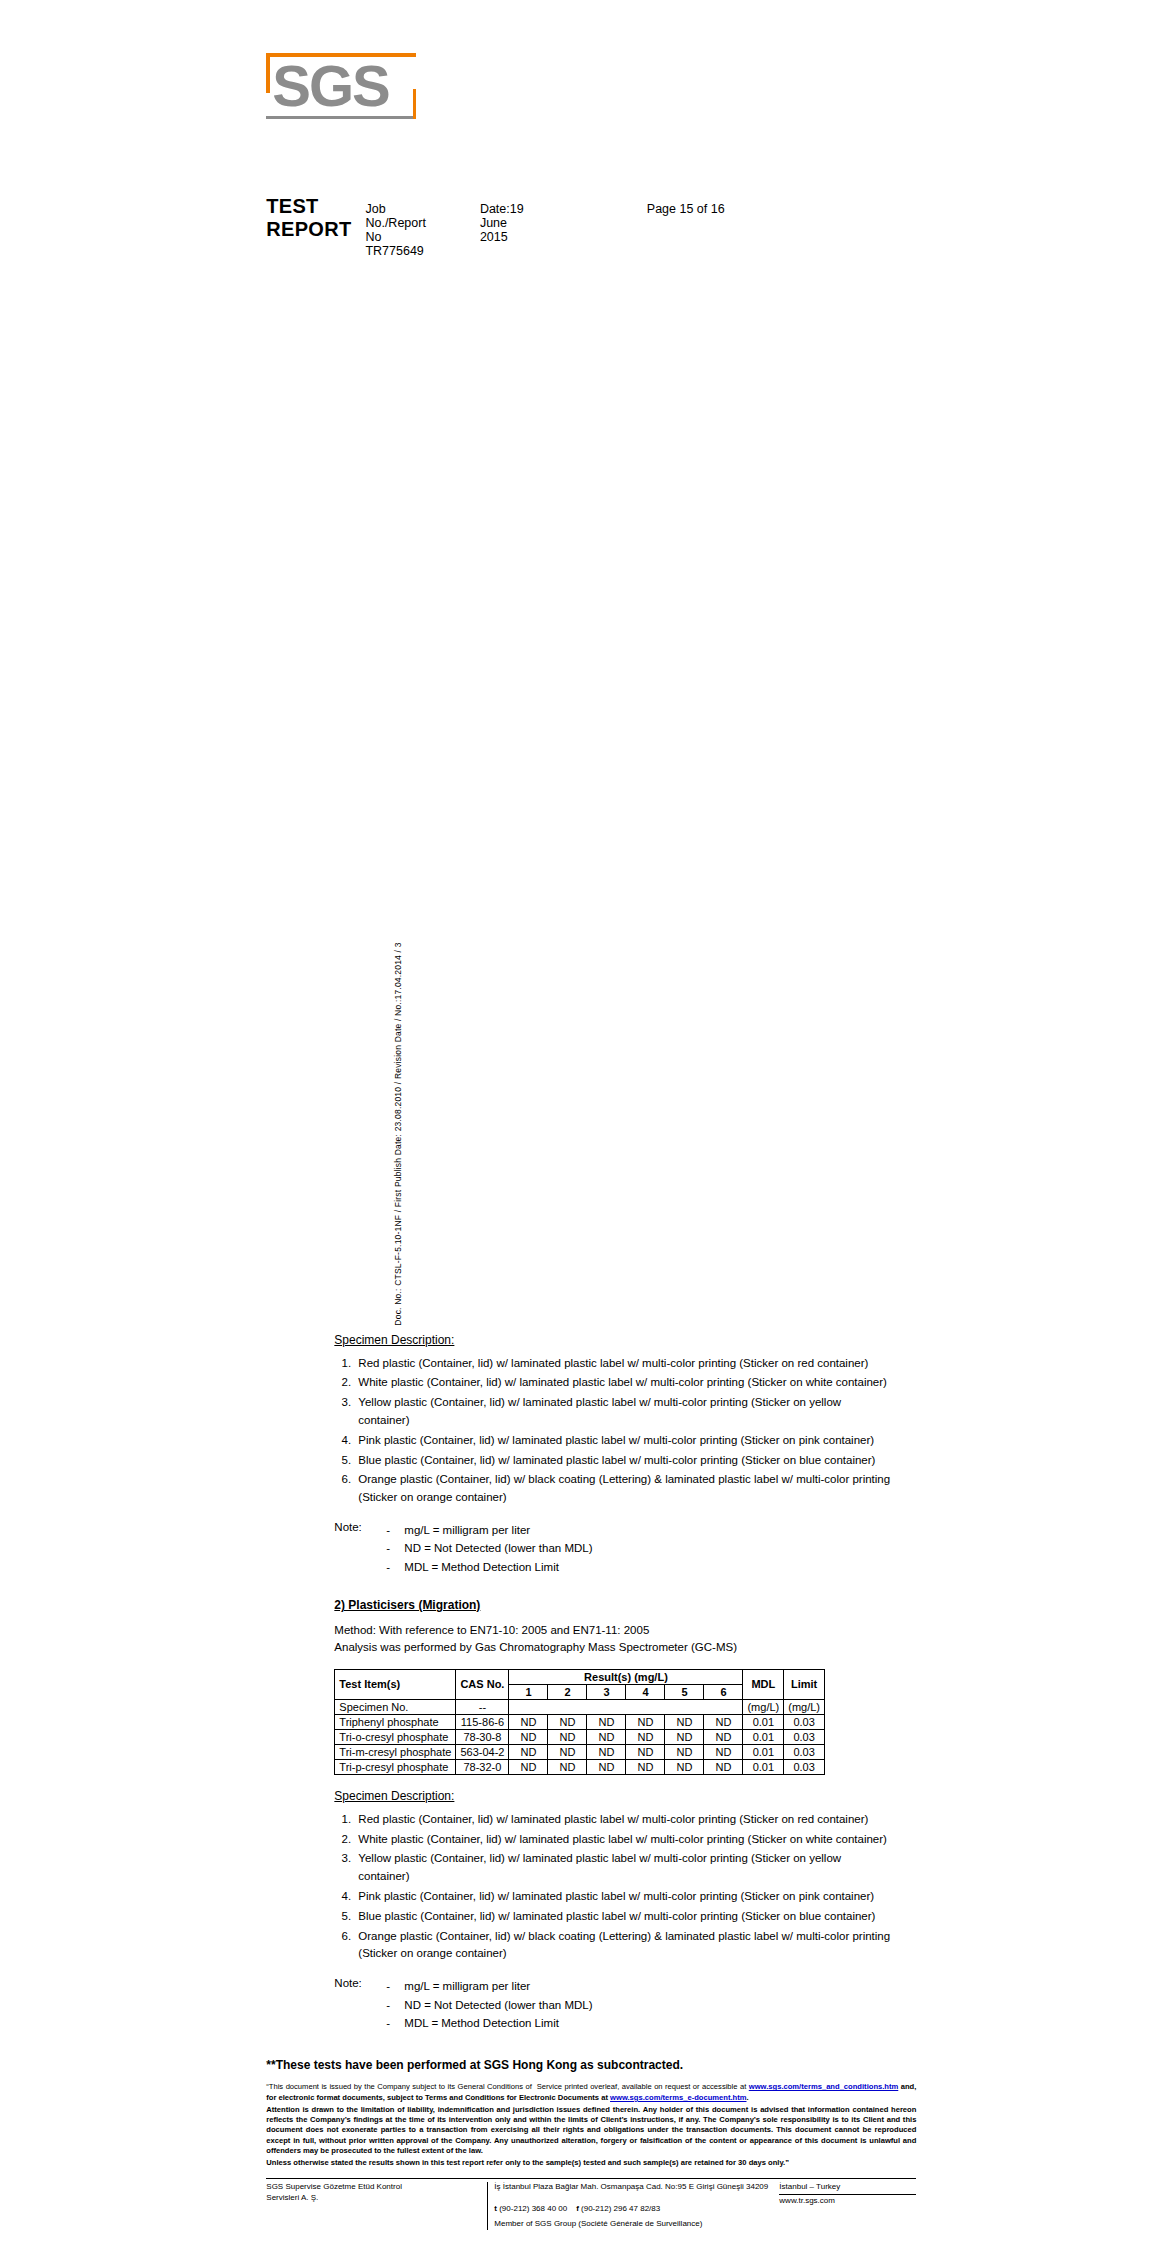Doc. No.: CTSL-F-5.10-1NF / First Publish Date: 23.08.2010 / Revision Date / No.:17.04.2014 / 3
SGS
TEST REPORT Job No./Report No TR775649 Date:19 June 2015 Page 15 of 16
Specimen Description:
Red plastic (Container, lid) w/ laminated plastic label w/ multi-color printing (Sticker on red container)
White plastic (Container, lid) w/ laminated plastic label w/ multi-color printing (Sticker on white container)
Yellow plastic (Container, lid) w/ laminated plastic label w/ multi-color printing (Sticker on yellow container)
Pink plastic (Container, lid) w/ laminated plastic label w/ multi-color printing (Sticker on pink container)
Blue plastic (Container, lid) w/ laminated plastic label w/ multi-color printing (Sticker on blue container)
Orange plastic (Container, lid) w/ black coating (Lettering) & laminated plastic label w/ multi-color printing (Sticker on orange container)
Note:
mg/L = milligram per liter
ND = Not Detected (lower than MDL)
MDL = Method Detection Limit
2) Plasticisers (Migration)
Method: With reference to EN71-10: 2005 and EN71-11: 2005
Analysis was performed by Gas Chromatography Mass Spectrometer (GC-MS)
| Test Item(s) | CAS No. | Result(s) (mg/L) | MDL | Limit |
| --- | --- | --- | --- | --- |
| 1 | 2 | 3 | 4 | 5 | 6 |
| Specimen No. | -- | | (mg/L) | (mg/L) |
| Triphenyl phosphate | 115-86-6 | ND | ND | ND | ND | ND | ND | 0.01 | 0.03 |
| Tri-o-cresyl phosphate | 78-30-8 | ND | ND | ND | ND | ND | ND | 0.01 | 0.03 |
| Tri-m-cresyl phosphate | 563-04-2 | ND | ND | ND | ND | ND | ND | 0.01 | 0.03 |
| Tri-p-cresyl phosphate | 78-32-0 | ND | ND | ND | ND | ND | ND | 0.01 | 0.03 |
Specimen Description:
Red plastic (Container, lid) w/ laminated plastic label w/ multi-color printing (Sticker on red container)
White plastic (Container, lid) w/ laminated plastic label w/ multi-color printing (Sticker on white container)
Yellow plastic (Container, lid) w/ laminated plastic label w/ multi-color printing (Sticker on yellow container)
Pink plastic (Container, lid) w/ laminated plastic label w/ multi-color printing (Sticker on pink container)
Blue plastic (Container, lid) w/ laminated plastic label w/ multi-color printing (Sticker on blue container)
Orange plastic (Container, lid) w/ black coating (Lettering) & laminated plastic label w/ multi-color printing (Sticker on orange container)
Note:
mg/L = milligram per liter
ND = Not Detected (lower than MDL)
MDL = Method Detection Limit
**These tests have been performed at SGS Hong Kong as subcontracted.
“This document is issued by the Company subject to its General Conditions of Service printed overleaf, available on request or accessible at www.sgs.com/terms_and_conditions.htm and, for electronic format documents, subject to Terms and Conditions for Electronic Documents at www.sgs.com/terms_e-document.htm.
Attention is drawn to the limitation of liability, indemnification and jurisdiction issues defined therein. Any holder of this document is advised that information contained hereon reflects the Company’s findings at the time of its intervention only and within the limits of Client’s instructions, if any. The Company’s sole responsibility is to its Client and this document does not exonerate parties to a transaction from exercising all their rights and obligations under the transaction documents. This document cannot be reproduced except in full, without prior written approval of the Company. Any unauthorized alteration, forgery or falsification of the content or appearance of this document is unlawful and offenders may be prosecuted to the fullest extent of the law.
Unless otherwise stated the results shown in this test report refer only to the sample(s) tested and such sample(s) are retained for 30 days only.”
SGS Supervise Gözetme Etüd Kontrol
Servisleri A. Ş.
İş İstanbul Plaza Bağlar Mah. Osmanpaşa Cad. No:95 E Girişi Güneşli 34209
t (90-212) 368 40 00 f (90-212) 296 47 82/83
Member of SGS Group (Société Générale de Surveillance)
İstanbul – Turkey
www.tr.sgs.com